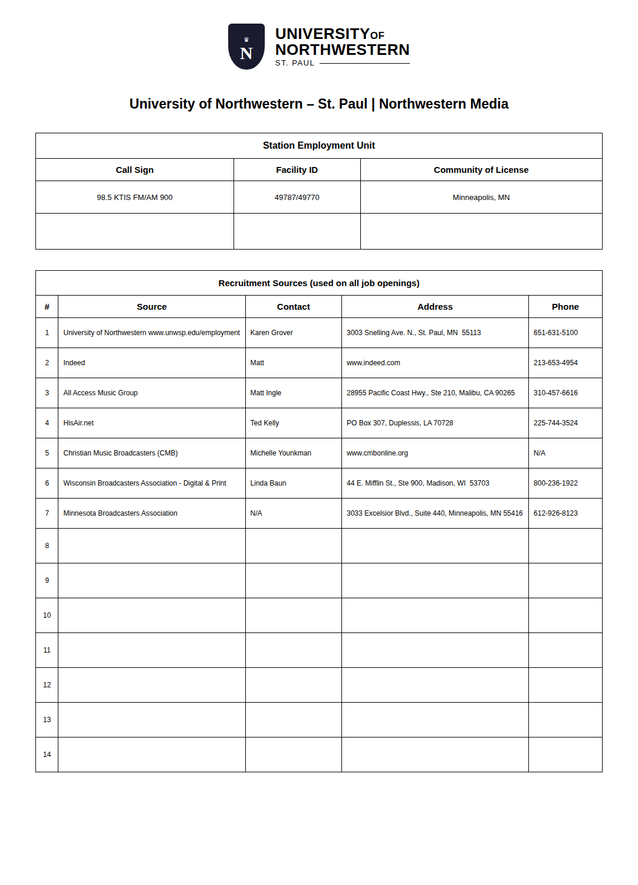♛
N
UNIVERSITYOF
NORTHWESTERN
ST. PAUL
University of Northwestern – St. Paul | Northwestern Media
| Station Employment Unit |
| --- |
| Call Sign | Facility ID | Community of License |
| 98.5 KTIS FM/AM 900 | 49787/49770 | Minneapolis, MN |
| Recruitment Sources (used on all job openings) |
| --- |
| # | Source | Contact | Address | Phone |
| 1 | University of Northwestern www.unwsp.edu/employment | Karen Grover | 3003 Snelling Ave. N., St. Paul, MN 55113 | 651-631-5100 |
| 2 | Indeed | Matt | www.indeed.com | 213-653-4954 |
| 3 | All Access Music Group | Matt Ingle | 28955 Pacific Coast Hwy., Ste 210, Malibu, CA 90265 | 310-457-6616 |
| 4 | HisAir.net | Ted Kelly | PO Box 307, Duplessis, LA 70728 | 225-744-3524 |
| 5 | Christian Music Broadcasters (CMB) | Michelle Younkman | www.cmbonline.org | N/A |
| 6 | Wisconsin Broadcasters Association - Digital & Print | Linda Baun | 44 E. Mifflin St., Ste 900, Madison, WI 53703 | 800-236-1922 |
| 7 | Minnesota Broadcasters Association | N/A | 3033 Excelsior Blvd., Suite 440, Minneapolis, MN 55416 | 612-926-8123 |
| 8 | | | | |
| 9 | | | | |
| 10 | | | | |
| 11 | | | | |
| 12 | | | | |
| 13 | | | | |
| 14 | | | | |